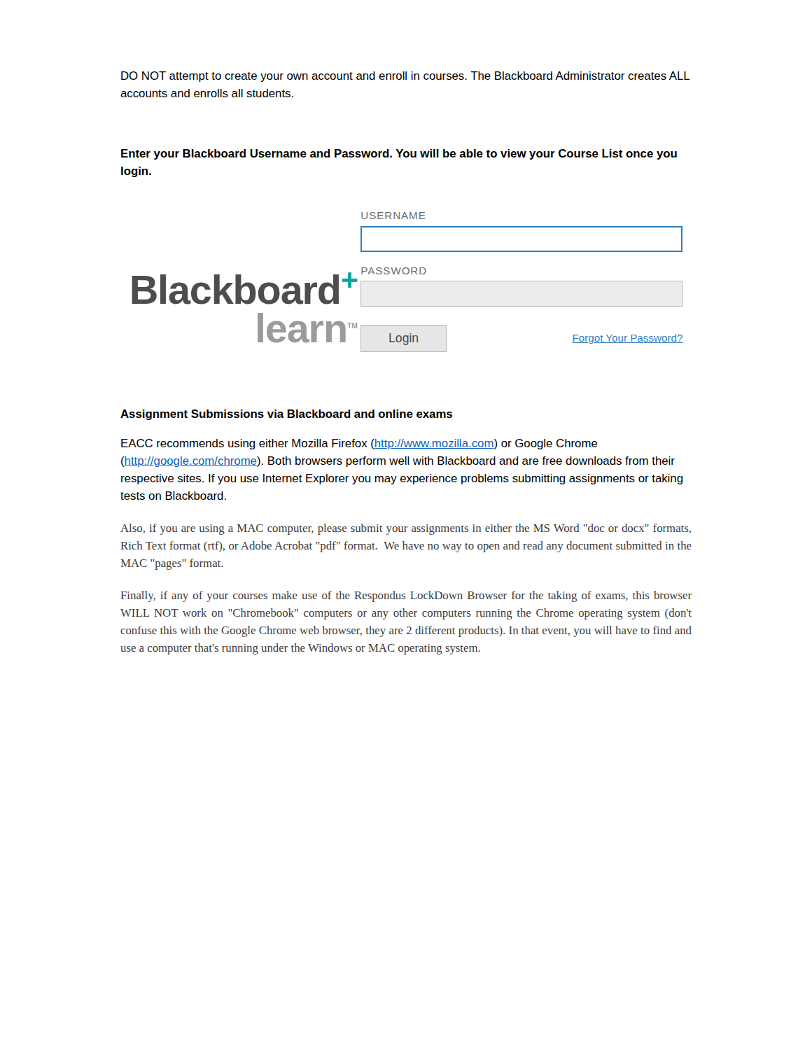DO NOT attempt to create your own account and enroll in courses. The Blackboard Administrator creates ALL accounts and enrolls all students.
Enter your Blackboard Username and Password. You will be able to view your Course List once you login.
Blackboard+ learnTM
USERNAME
PASSWORD
Login Forgot Your Password?
Assignment Submissions via Blackboard and online exams
EACC recommends using either Mozilla Firefox (http://www.mozilla.com) or Google Chrome (http://google.com/chrome). Both browsers perform well with Blackboard and are free downloads from their respective sites. If you use Internet Explorer you may experience problems submitting assignments or taking tests on Blackboard.
Also, if you are using a MAC computer, please submit your assignments in either the MS Word "doc or docx" formats, Rich Text format (rtf), or Adobe Acrobat "pdf" format. We have no way to open and read any document submitted in the MAC "pages" format.
Finally, if any of your courses make use of the Respondus LockDown Browser for the taking of exams, this browser WILL NOT work on "Chromebook" computers or any other computers running the Chrome operating system (don't confuse this with the Google Chrome web browser, they are 2 different products). In that event, you will have to find and use a computer that's running under the Windows or MAC operating system.